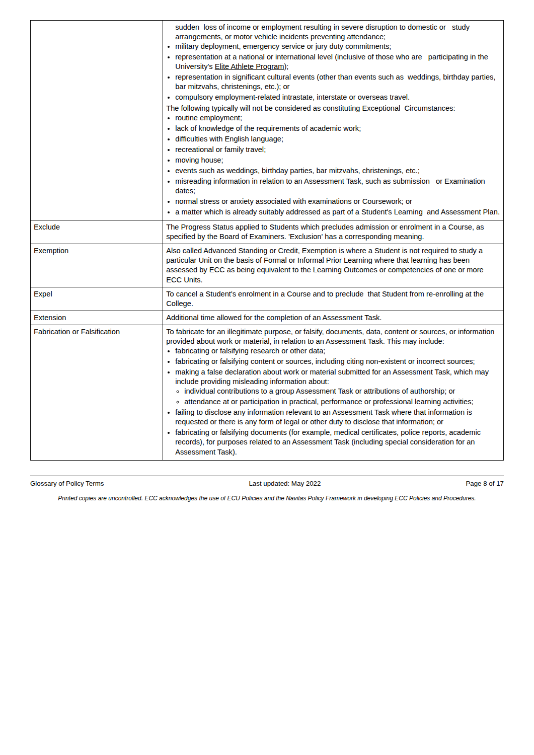| | sudden loss of income or employment resulting in severe disruption to domestic or study arrangements, or motor vehicle incidents preventing attendance; military deployment, emergency service or jury duty commitments; representation at a national or international level (inclusive of those who are participating in the University's Elite Athlete Program ); representation in significant cultural events (other than events such as weddings, birthday parties, bar mitzvahs, christenings, etc.); or compulsory employment-related intrastate, interstate or overseas travel. The following typically will not be considered as constituting Exceptional Circumstances: routine employment; lack of knowledge of the requirements of academic work; difficulties with English language; recreational or family travel; moving house; events such as weddings, birthday parties, bar mitzvahs, christenings, etc.; misreading information in relation to an Assessment Task, such as submission or Examination dates; normal stress or anxiety associated with examinations or Coursework; or a matter which is already suitably addressed as part of a Student's Learning and Assessment Plan. |
| Exclude | The Progress Status applied to Students which precludes admission or enrolment in a Course, as specified by the Board of Examiners. 'Exclusion' has a corresponding meaning. |
| Exemption | Also called Advanced Standing or Credit, Exemption is where a Student is not required to study a particular Unit on the basis of Formal or Informal Prior Learning where that learning has been assessed by ECC as being equivalent to the Learning Outcomes or competencies of one or more ECC Units. |
| Expel | To cancel a Student's enrolment in a Course and to preclude that Student from re-enrolling at the College. |
| Extension | Additional time allowed for the completion of an Assessment Task. |
| Fabrication or Falsification | To fabricate for an illegitimate purpose, or falsify, documents, data, content or sources, or information provided about work or material, in relation to an Assessment Task. This may include: fabricating or falsifying research or other data; fabricating or falsifying content or sources, including citing non-existent or incorrect sources; making a false declaration about work or material submitted for an Assessment Task, which may include providing misleading information about: individual contributions to a group Assessment Task or attributions of authorship; or attendance at or participation in practical, performance or professional learning activities; failing to disclose any information relevant to an Assessment Task where that information is requested or there is any form of legal or other duty to disclose that information; or fabricating or falsifying documents (for example, medical certificates, police reports, academic records), for purposes related to an Assessment Task (including special consideration for an Assessment Task). |
Glossary of Policy Terms Last updated: May 2022 Page 8 of 17
Printed copies are uncontrolled. ECC acknowledges the use of ECU Policies and the Navitas Policy Framework in developing ECC Policies and Procedures.